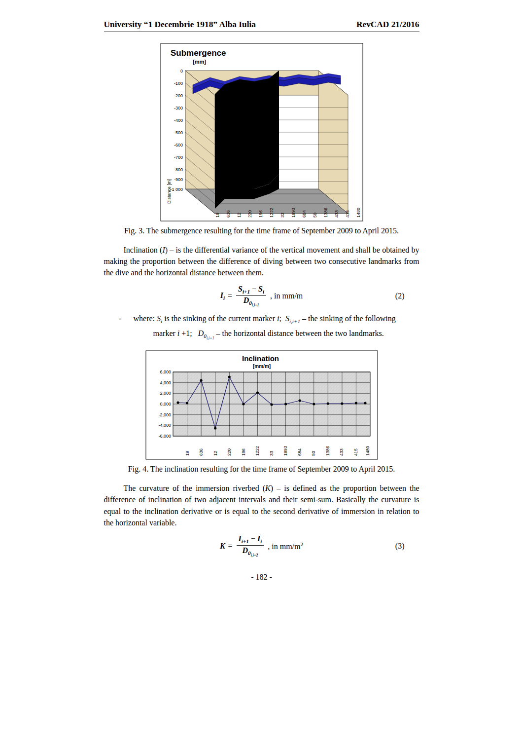University “1 Decembrie 1918” Alba Iulia
RevCAD 21/2016
Submergence [mm] 0 -100 -200 -300 -400 -500 -600 -700 -800 -900 -1 000 Distance [m] 19 636 12 220 196 1222 33 1993 684 50 1386 433 415 1480
Fig. 3. The submergence resulting for the time frame of September 2009 to April 2015.
Inclination (I) – is the differential variance of the vertical movement and shall be obtained by making the proportion between the difference of diving between two consecutive landmarks from the dive and the horizontal distance between them.
Ii = Si+1 − Si D0i,i+1 , in mm/m
(2)
-where: Si is the sinking of the current marker i; Si,i+1 – the sinking of the following marker i +1; D0i,i+1 – the horizontal distance between the two landmarks.
Inclination [mm/m] 6,000 4,000 2,000 0,000 -2,000 -4,000 -6,000 19 636 12 220 196 1222 33 1993 684 50 1386 433 415 1480
Fig. 4. The inclination resulting for the time frame of September 2009 to April 2015.
The curvature of the immersion riverbed (K) – is defined as the proportion between the difference of inclination of two adjacent intervals and their semi-sum. Basically the curvature is equal to the inclination derivative or is equal to the second derivative of immersion in relation to the horizontal variable.
K = Ii+1 − Ii D0i,i+2 , in mm/m2
(3)
- 182 -